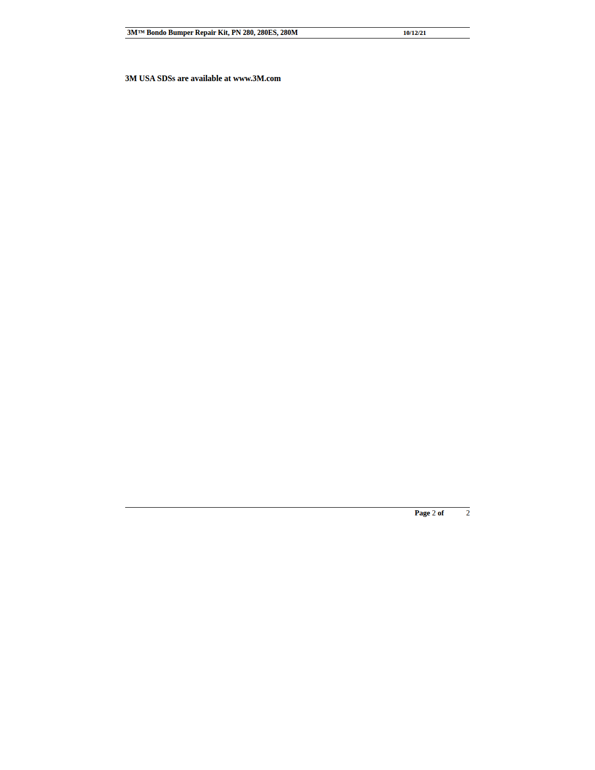3M™ Bondo Bumper Repair Kit, PN 280, 280ES, 280M 10/12/21
3M USA SDSs are available at www.3M.com
Page 2 of 2